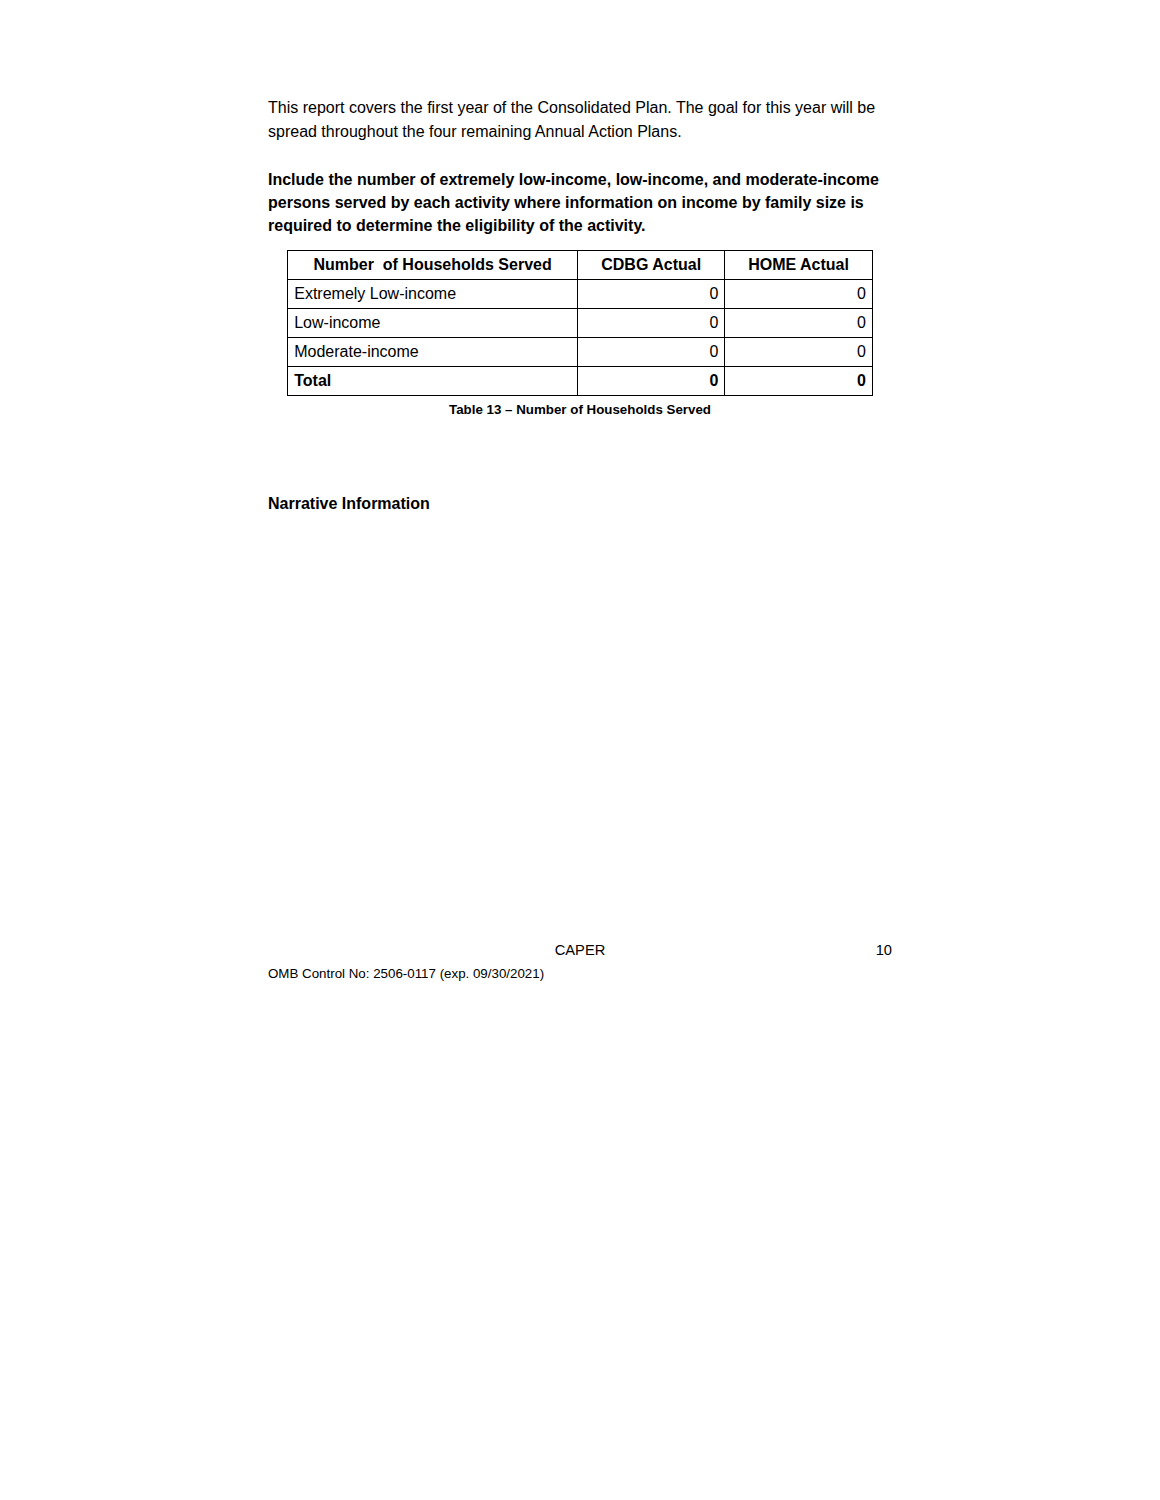This report covers the first year of the Consolidated Plan. The goal for this year will be spread throughout the four remaining Annual Action Plans.
Include the number of extremely low-income, low-income, and moderate-income persons served by each activity where information on income by family size is required to determine the eligibility of the activity.
| Number of Households Served | CDBG Actual | HOME Actual |
| --- | --- | --- |
| Extremely Low-income | 0 | 0 |
| Low-income | 0 | 0 |
| Moderate-income | 0 | 0 |
| Total | 0 | 0 |
Table 13 – Number of Households Served
Narrative Information
CAPER
10
OMB Control No: 2506-0117 (exp. 09/30/2021)